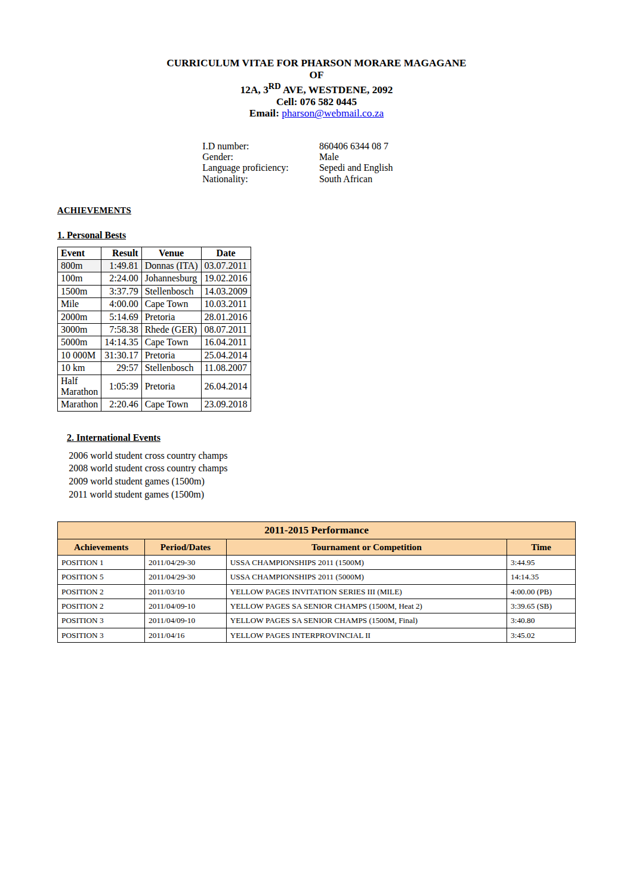CURRICULUM VITAE FOR PHARSON MORARE MAGAGANE
OF
12A, 3RD AVE, WESTDENE, 2092
Cell: 076 582 0445
Email: pharson@webmail.co.za
| I.D number: | 860406 6344 08 7 |
| Gender: | Male |
| Language proficiency: | Sepedi and English |
| Nationality: | South African |
ACHIEVEMENTS
1. Personal Bests
| Event | Result | Venue | Date |
| --- | --- | --- | --- |
| 800m | 1:49.81 | Donnas (ITA) | 03.07.2011 |
| 100m | 2:24.00 | Johannesburg | 19.02.2016 |
| 1500m | 3:37.79 | Stellenbosch | 14.03.2009 |
| Mile | 4:00.00 | Cape Town | 10.03.2011 |
| 2000m | 5:14.69 | Pretoria | 28.01.2016 |
| 3000m | 7:58.38 | Rhede (GER) | 08.07.2011 |
| 5000m | 14:14.35 | Cape Town | 16.04.2011 |
| 10 000M | 31:30.17 | Pretoria | 25.04.2014 |
| 10 km | 29:57 | Stellenbosch | 11.08.2007 |
| Half Marathon | 1:05:39 | Pretoria | 26.04.2014 |
| Marathon | 2:20.46 | Cape Town | 23.09.2018 |
2. International Events
2006 world student cross country champs
2008 world student cross country champs
2009 world student games (1500m)
2011 world student games (1500m)
2011-2015 Performance
| Achievements | Period/Dates | Tournament or Competition | Time |
| --- | --- | --- | --- |
| POSITION 1 | 2011/04/29-30 | USSA CHAMPIONSHIPS 2011 (1500M) | 3:44.95 |
| POSITION 5 | 2011/04/29-30 | USSA CHAMPIONSHIPS 2011 (5000M) | 14:14.35 |
| POSITION 2 | 2011/03/10 | YELLOW PAGES INVITATION SERIES III (MILE) | 4:00.00 (PB) |
| POSITION 2 | 2011/04/09-10 | YELLOW PAGES SA SENIOR CHAMPS (1500M, Heat 2) | 3:39.65 (SB) |
| POSITION 3 | 2011/04/09-10 | YELLOW PAGES SA SENIOR CHAMPS (1500M, Final) | 3:40.80 |
| POSITION 3 | 2011/04/16 | YELLOW PAGES INTERPROVINCIAL II | 3:45.02 |